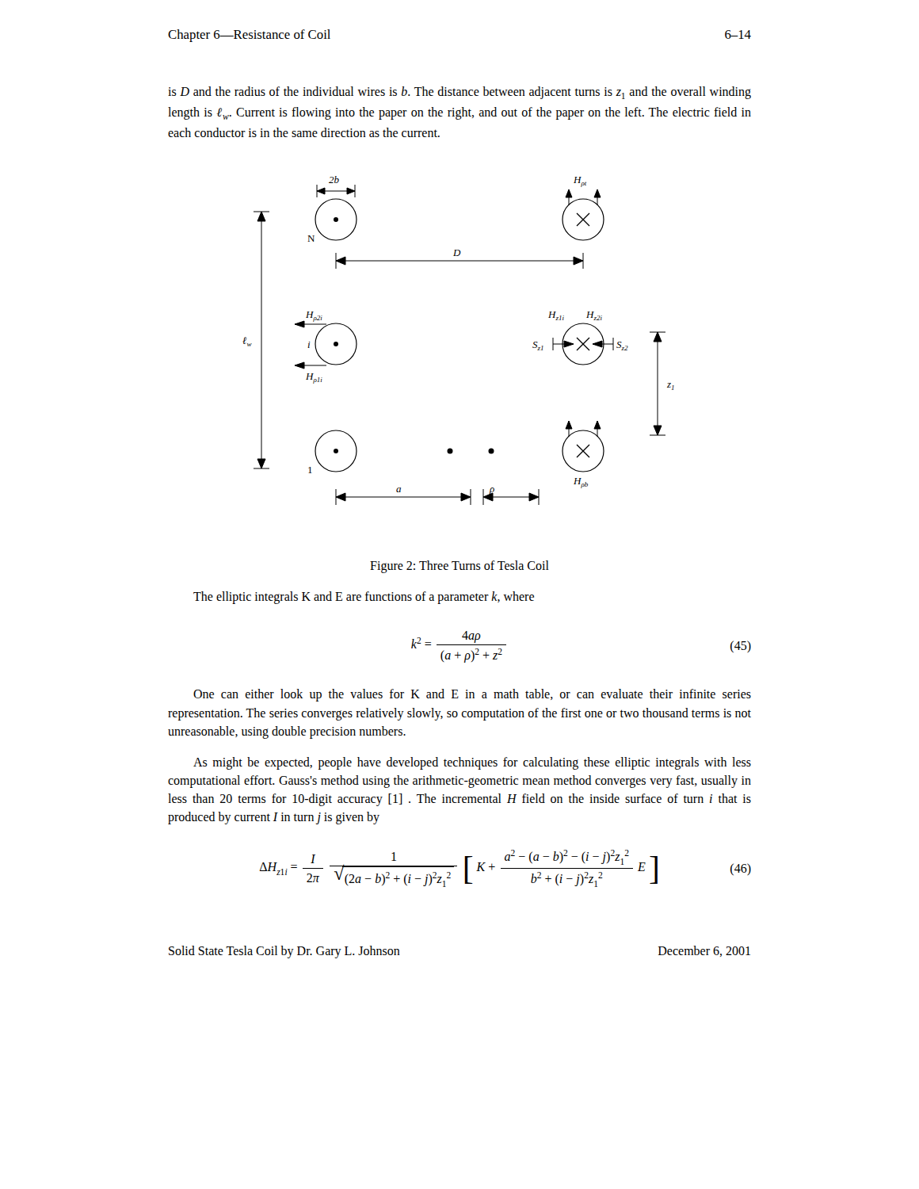Chapter 6—Resistance of Coil
6–14
is D and the radius of the individual wires is b. The distance between adjacent turns is z1 and the overall winding length is ℓw. Current is flowing into the paper on the right, and out of the paper on the left. The electric field in each conductor is in the same direction as the current.
2b N Hρt D ℓw i Hρ2i Hρ1i Sz1 Hz1i Sz2 Hz2i z1 1 Hρb a ρ
Figure 2: Three Turns of Tesla Coil
The elliptic integrals K and E are functions of a parameter k, where
k2 = 4aρ (a + ρ)2 + z2
(45)
One can either look up the values for K and E in a math table, or can evaluate their infinite series representation. The series converges relatively slowly, so computation of the first one or two thousand terms is not unreasonable, using double precision numbers.
As might be expected, people have developed techniques for calculating these elliptic integrals with less computational effort. Gauss's method using the arithmetic-geometric mean method converges very fast, usually in less than 20 terms for 10-digit accuracy [1] . The incremental H field on the inside surface of turn i that is produced by current I in turn j is given by
ΔHz1i = I 2π 1 (2a − b)2 + (i − j)2z12 [ K + a2 − (a − b)2 − (i − j)2z12 b2 + (i − j)2z12 E ]
(46)
Solid State Tesla Coil by Dr. Gary L. Johnson
December 6, 2001